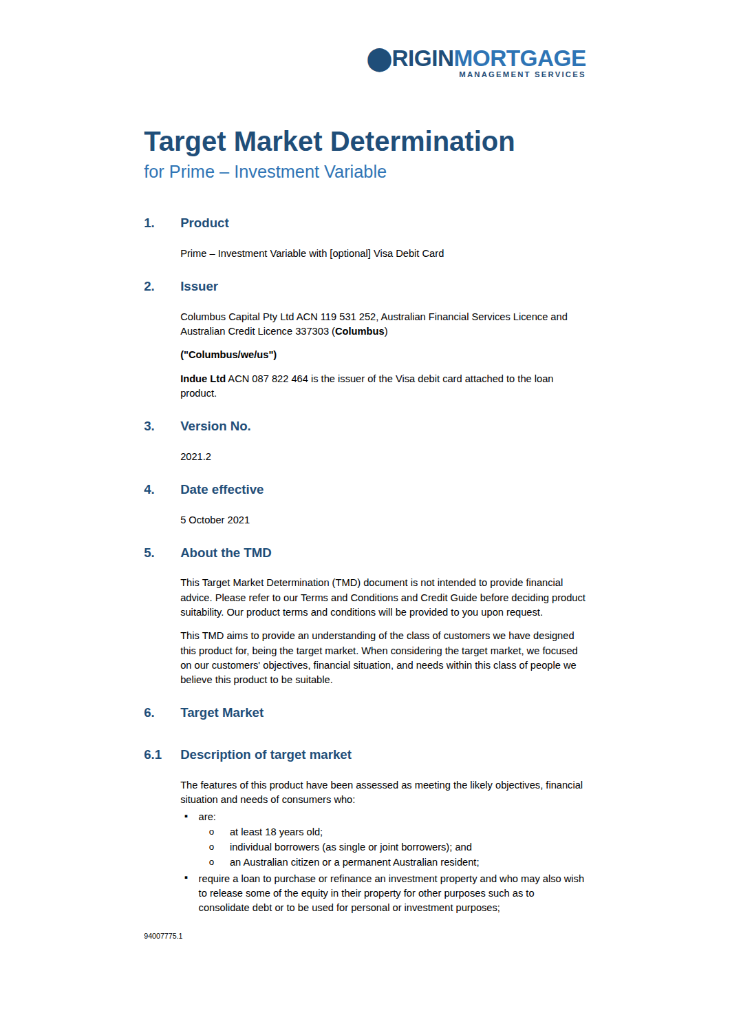⬤RIGIN MORTGAGE
MANAGEMENT SERVICES
Target Market Determination
for Prime – Investment Variable
1.
Product
Prime – Investment Variable with [optional] Visa Debit Card
2.
Issuer
Columbus Capital Pty Ltd ACN 119 531 252, Australian Financial Services Licence and Australian Credit Licence 337303 (Columbus)
("Columbus/we/us")
Indue Ltd ACN 087 822 464 is the issuer of the Visa debit card attached to the loan product.
3.
Version No.
2021.2
4.
Date effective
5 October 2021
5.
About the TMD
This Target Market Determination (TMD) document is not intended to provide financial advice. Please refer to our Terms and Conditions and Credit Guide before deciding product suitability. Our product terms and conditions will be provided to you upon request.
This TMD aims to provide an understanding of the class of customers we have designed this product for, being the target market. When considering the target market, we focused on our customers' objectives, financial situation, and needs within this class of people we believe this product to be suitable.
6.
Target Market
6.1
Description of target market
The features of this product have been assessed as meeting the likely objectives, financial situation and needs of consumers who:
are:
at least 18 years old;
individual borrowers (as single or joint borrowers); and
an Australian citizen or a permanent Australian resident;
require a loan to purchase or refinance an investment property and who may also wish to release some of the equity in their property for other purposes such as to consolidate debt or to be used for personal or investment purposes;
94007775.1